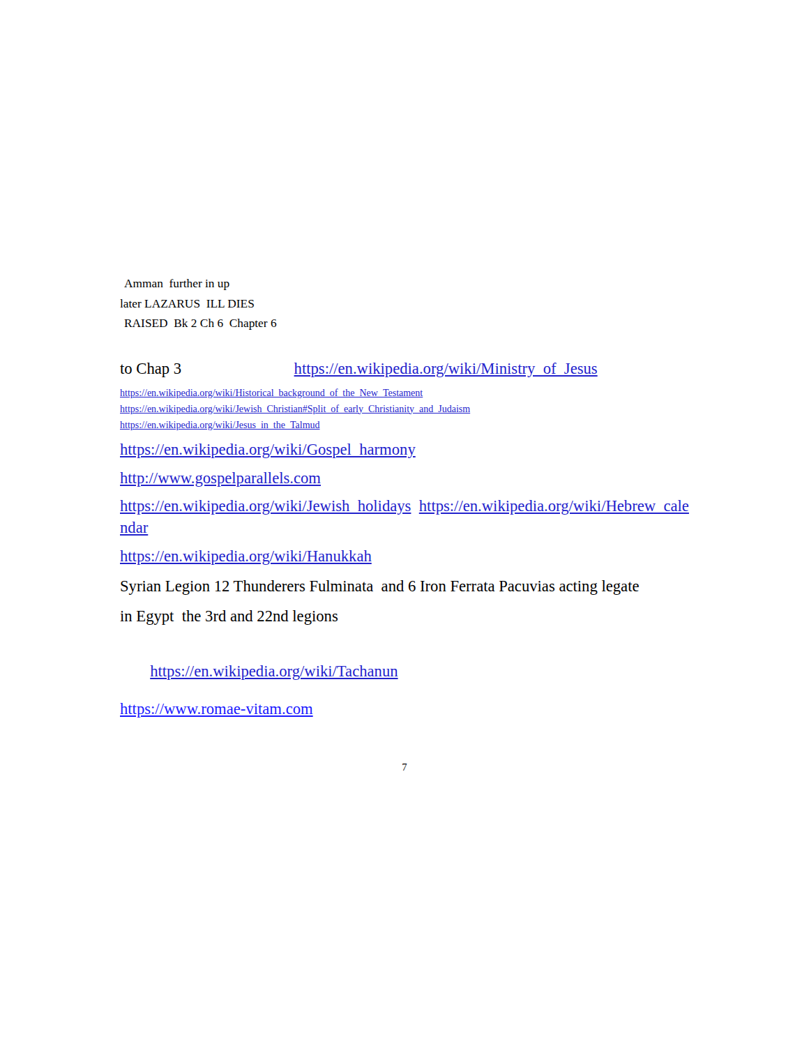Amman further in up
later LAZARUS ILL DIES
RAISED Bk 2 Ch 6 Chapter 6
to Chap 3 https://en.wikipedia.org/wiki/Ministry_of_Jesus
https://en.wikipedia.org/wiki/Historical_background_of_the_New_Testament
https://en.wikipedia.org/wiki/Jewish_Christian#Split_of_early_Christianity_and_Judaism
https://en.wikipedia.org/wiki/Jesus_in_the_Talmud
https://en.wikipedia.org/wiki/Gospel_harmony
http://www.gospelparallels.com
https://en.wikipedia.org/wiki/Jewish_holidays https://en.wikipedia.org/wiki/Hebrew_calendar
https://en.wikipedia.org/wiki/Hanukkah
Syrian Legion 12 Thunderers Fulminata and 6 Iron Ferrata Pacuvias acting legate
in Egypt the 3rd and 22nd legions
https://en.wikipedia.org/wiki/Tachanun
https://www.romae-vitam.com
7